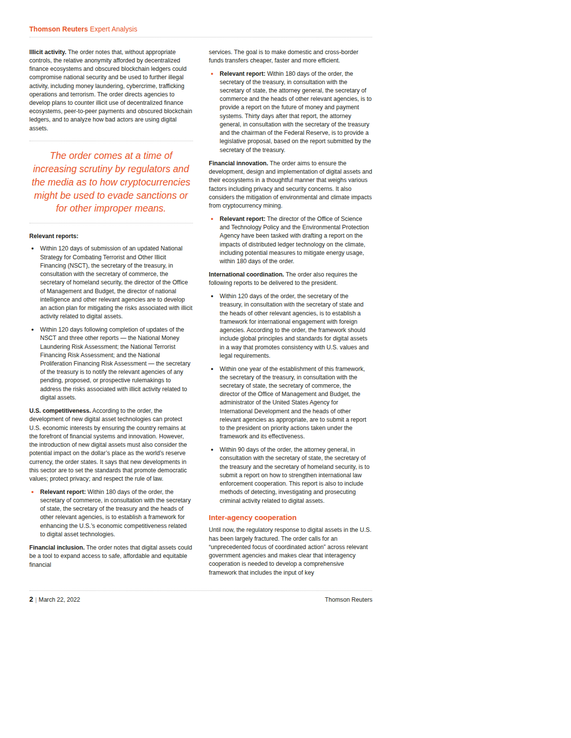Thomson Reuters Expert Analysis
Illicit activity. The order notes that, without appropriate controls, the relative anonymity afforded by decentralized finance ecosystems and obscured blockchain ledgers could compromise national security and be used to further illegal activity, including money laundering, cybercrime, trafficking operations and terrorism. The order directs agencies to develop plans to counter illicit use of decentralized finance ecosystems, peer-to-peer payments and obscured blockchain ledgers, and to analyze how bad actors are using digital assets.
The order comes at a time of increasing scrutiny by regulators and the media as to how cryptocurrencies might be used to evade sanctions or for other improper means.
Relevant reports:
Within 120 days of submission of an updated National Strategy for Combating Terrorist and Other Illicit Financing (NSCT), the secretary of the treasury, in consultation with the secretary of commerce, the secretary of homeland security, the director of the Office of Management and Budget, the director of national intelligence and other relevant agencies are to develop an action plan for mitigating the risks associated with illicit activity related to digital assets.
Within 120 days following completion of updates of the NSCT and three other reports — the National Money Laundering Risk Assessment; the National Terrorist Financing Risk Assessment; and the National Proliferation Financing Risk Assessment — the secretary of the treasury is to notify the relevant agencies of any pending, proposed, or prospective rulemakings to address the risks associated with illicit activity related to digital assets.
U.S. competitiveness. According to the order, the development of new digital asset technologies can protect U.S. economic interests by ensuring the country remains at the forefront of financial systems and innovation. However, the introduction of new digital assets must also consider the potential impact on the dollar’s place as the world’s reserve currency, the order states. It says that new developments in this sector are to set the standards that promote democratic values; protect privacy; and respect the rule of law.
Relevant report: Within 180 days of the order, the secretary of commerce, in consultation with the secretary of state, the secretary of the treasury and the heads of other relevant agencies, is to establish a framework for enhancing the U.S.’s economic competitiveness related to digital asset technologies.
Financial inclusion. The order notes that digital assets could be a tool to expand access to safe, affordable and equitable financial
services. The goal is to make domestic and cross-border funds transfers cheaper, faster and more efficient.
Relevant report: Within 180 days of the order, the secretary of the treasury, in consultation with the secretary of state, the attorney general, the secretary of commerce and the heads of other relevant agencies, is to provide a report on the future of money and payment systems. Thirty days after that report, the attorney general, in consultation with the secretary of the treasury and the chairman of the Federal Reserve, is to provide a legislative proposal, based on the report submitted by the secretary of the treasury.
Financial innovation. The order aims to ensure the development, design and implementation of digital assets and their ecosystems in a thoughtful manner that weighs various factors including privacy and security concerns. It also considers the mitigation of environmental and climate impacts from cryptocurrency mining.
Relevant report: The director of the Office of Science and Technology Policy and the Environmental Protection Agency have been tasked with drafting a report on the impacts of distributed ledger technology on the climate, including potential measures to mitigate energy usage, within 180 days of the order.
International coordination. The order also requires the following reports to be delivered to the president.
Within 120 days of the order, the secretary of the treasury, in consultation with the secretary of state and the heads of other relevant agencies, is to establish a framework for international engagement with foreign agencies. According to the order, the framework should include global principles and standards for digital assets in a way that promotes consistency with U.S. values and legal requirements.
Within one year of the establishment of this framework, the secretary of the treasury, in consultation with the secretary of state, the secretary of commerce, the director of the Office of Management and Budget, the administrator of the United States Agency for International Development and the heads of other relevant agencies as appropriate, are to submit a report to the president on priority actions taken under the framework and its effectiveness.
Within 90 days of the order, the attorney general, in consultation with the secretary of state, the secretary of the treasury and the secretary of homeland security, is to submit a report on how to strengthen international law enforcement cooperation. This report is also to include methods of detecting, investigating and prosecuting criminal activity related to digital assets.
Inter-agency cooperation
Until now, the regulatory response to digital assets in the U.S. has been largely fractured. The order calls for an “unprecedented focus of coordinated action” across relevant government agencies and makes clear that interagency cooperation is needed to develop a comprehensive framework that includes the input of key
2|March 22, 2022
Thomson Reuters